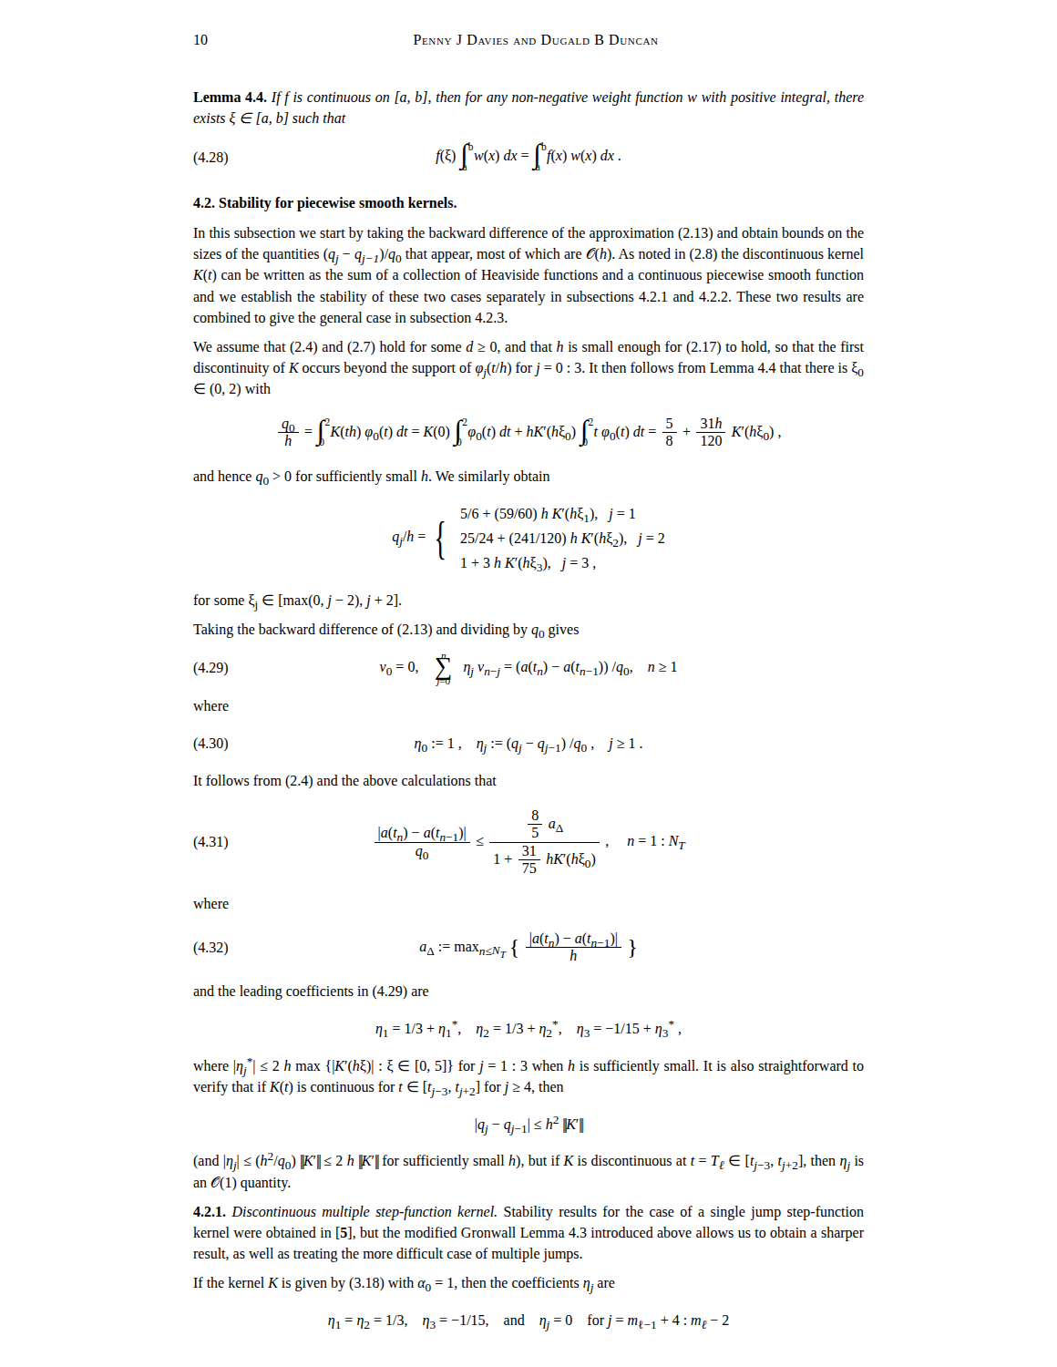10 Penny J Davies and Dugald B Duncan
Lemma 4.4. If f is continuous on [a, b], then for any non-negative weight function w with positive integral, there exists ξ ∈ [a, b] such that
(4.28)
f(ξ) b∫a w(x) dx = b∫a f(x) w(x) dx .
4.2. Stability for piecewise smooth kernels.
In this subsection we start by taking the backward difference of the approximation (2.13) and obtain bounds on the sizes of the quantities (qj − qj−1)/q0 that appear, most of which are 𝒪(h). As noted in (2.8) the discontinuous kernel K(t) can be written as the sum of a collection of Heaviside functions and a continuous piecewise smooth function and we establish the stability of these two cases separately in subsections 4.2.1 and 4.2.2. These two results are combined to give the general case in subsection 4.2.3.
We assume that (2.4) and (2.7) hold for some d ≥ 0, and that h is small enough for (2.17) to hold, so that the first discontinuity of K occurs beyond the support of φj(t/h) for j = 0 : 3. It then follows from Lemma 4.4 that there is ξ0 ∈ (0, 2) with
q0 h = 2∫0 K(th) φ0(t) dt = K(0) 2∫0 φ0(t) dt + hK′(hξ0) 2∫0 t φ0(t) dt = 58 + 31h 120 K′(hξ0) ,
and hence q0 > 0 for sufficiently small h. We similarly obtain
qj/h = { 5/6 + (59/60) h K′(hξ1), j = 1 25/24 + (241/120) h K′(hξ2), j = 2 1 + 3 h K′(hξ3), j = 3 ,
for some ξj ∈ [max(0, j − 2), j + 2].
Taking the backward difference of (2.13) and dividing by q0 gives
(4.29)
v0 = 0, n∑j=0 ηj vn−j = (a(tn) − a(tn−1)) /q0, n ≥ 1
where
(4.30)
η0 := 1 , ηj := (qj − qj−1) /q0 , j ≥ 1 .
It follows from (2.4) and the above calculations that
(4.31)
|a(tn) − a(tn−1)|q0 ≤ 85 aΔ 1 + 3175 hK′(hξ0) , n = 1 : NT
where
(4.32)
aΔ := maxn≤NT { |a(tn) − a(tn−1)|h }
and the leading coefficients in (4.29) are
η1 = 1/3 + η1*, η2 = 1/3 + η2*, η3 = −1/15 + η3* ,
where |ηj*| ≤ 2 h max {|K′(hξ)| : ξ ∈ [0, 5]} for j = 1 : 3 when h is sufficiently small. It is also straightforward to verify that if K(t) is continuous for t ∈ [tj−3, tj+2] for j ≥ 4, then
|qj − qj−1| ≤ h2 |||K′|||
(and |ηj| ≤ (h2/q0) |||K′||| ≤ 2 h |||K′||| for sufficiently small h), but if K is discontinuous at t = Tℓ ∈ [tj−3, tj+2], then ηj is an 𝒪(1) quantity.
4.2.1.
Discontinuous multiple step-function kernel. Stability results for the case of a single jump step-function kernel were obtained in [5], but the modified Gronwall Lemma 4.3 introduced above allows us to obtain a sharper result, as well as treating the more difficult case of multiple jumps.
If the kernel K is given by (3.18) with α0 = 1, then the coefficients ηj are
η1 = η2 = 1/3, η3 = −1/15, and ηj = 0 for j = mℓ−1 + 4 : mℓ − 2